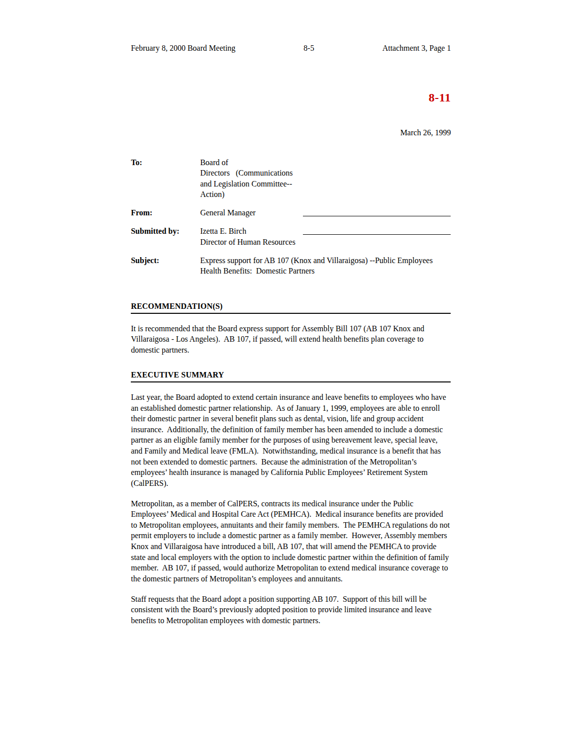February 8, 2000 Board Meeting
8-5
Attachment 3, Page 1
8-11
March 26, 1999
| To: | Board of Directors (Communications and Legislation Committee--Action) | |
| From: | General Manager | |
| Submitted by: | Izetta E. Birch Director of Human Resources | |
| Subject: | Express support for AB 107 (Knox and Villaraigosa) --Public Employees Health Benefits: Domestic Partners |
Recommendation(s)
It is recommended that the Board express support for Assembly Bill 107 (AB 107 Knox and Villaraigosa - Los Angeles). AB 107, if passed, will extend health benefits plan coverage to domestic partners.
Executive Summary
Last year, the Board adopted to extend certain insurance and leave benefits to employees who have an established domestic partner relationship. As of January 1, 1999, employees are able to enroll their domestic partner in several benefit plans such as dental, vision, life and group accident insurance. Additionally, the definition of family member has been amended to include a domestic partner as an eligible family member for the purposes of using bereavement leave, special leave, and Family and Medical leave (FMLA). Notwithstanding, medical insurance is a benefit that has not been extended to domestic partners. Because the administration of the Metropolitan’s employees’ health insurance is managed by California Public Employees’ Retirement System (CalPERS).
Metropolitan, as a member of CalPERS, contracts its medical insurance under the Public Employees’ Medical and Hospital Care Act (PEMHCA). Medical insurance benefits are provided to Metropolitan employees, annuitants and their family members. The PEMHCA regulations do not permit employers to include a domestic partner as a family member. However, Assembly members Knox and Villaraigosa have introduced a bill, AB 107, that will amend the PEMHCA to provide state and local employers with the option to include domestic partner within the definition of family member. AB 107, if passed, would authorize Metropolitan to extend medical insurance coverage to the domestic partners of Metropolitan’s employees and annuitants.
Staff requests that the Board adopt a position supporting AB 107. Support of this bill will be consistent with the Board’s previously adopted position to provide limited insurance and leave benefits to Metropolitan employees with domestic partners.